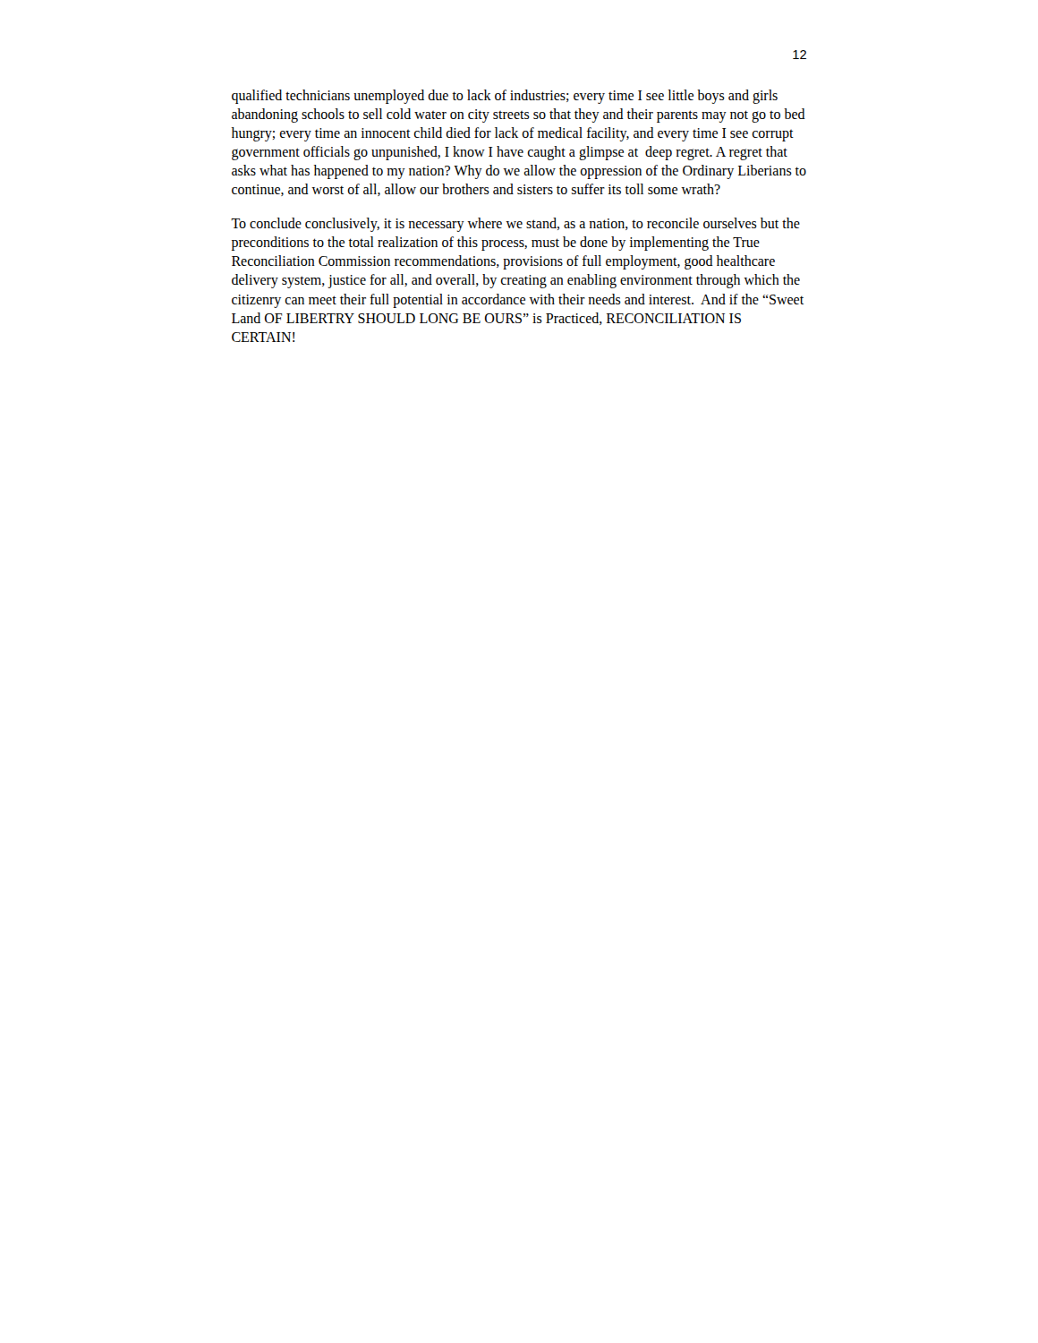12
qualified technicians unemployed due to lack of industries; every time I see little boys and girls abandoning schools to sell cold water on city streets so that they and their parents may not go to bed hungry; every time an innocent child died for lack of medical facility, and every time I see corrupt government officials go unpunished, I know I have caught a glimpse at deep regret. A regret that asks what has happened to my nation? Why do we allow the oppression of the Ordinary Liberians to continue, and worst of all, allow our brothers and sisters to suffer its toll some wrath?
To conclude conclusively, it is necessary where we stand, as a nation, to reconcile ourselves but the preconditions to the total realization of this process, must be done by implementing the True Reconciliation Commission recommendations, provisions of full employment, good healthcare delivery system, justice for all, and overall, by creating an enabling environment through which the citizenry can meet their full potential in accordance with their needs and interest. And if the “Sweet Land OF LIBERTRY SHOULD LONG BE OURS” is Practiced, RECONCILIATION IS CERTAIN!